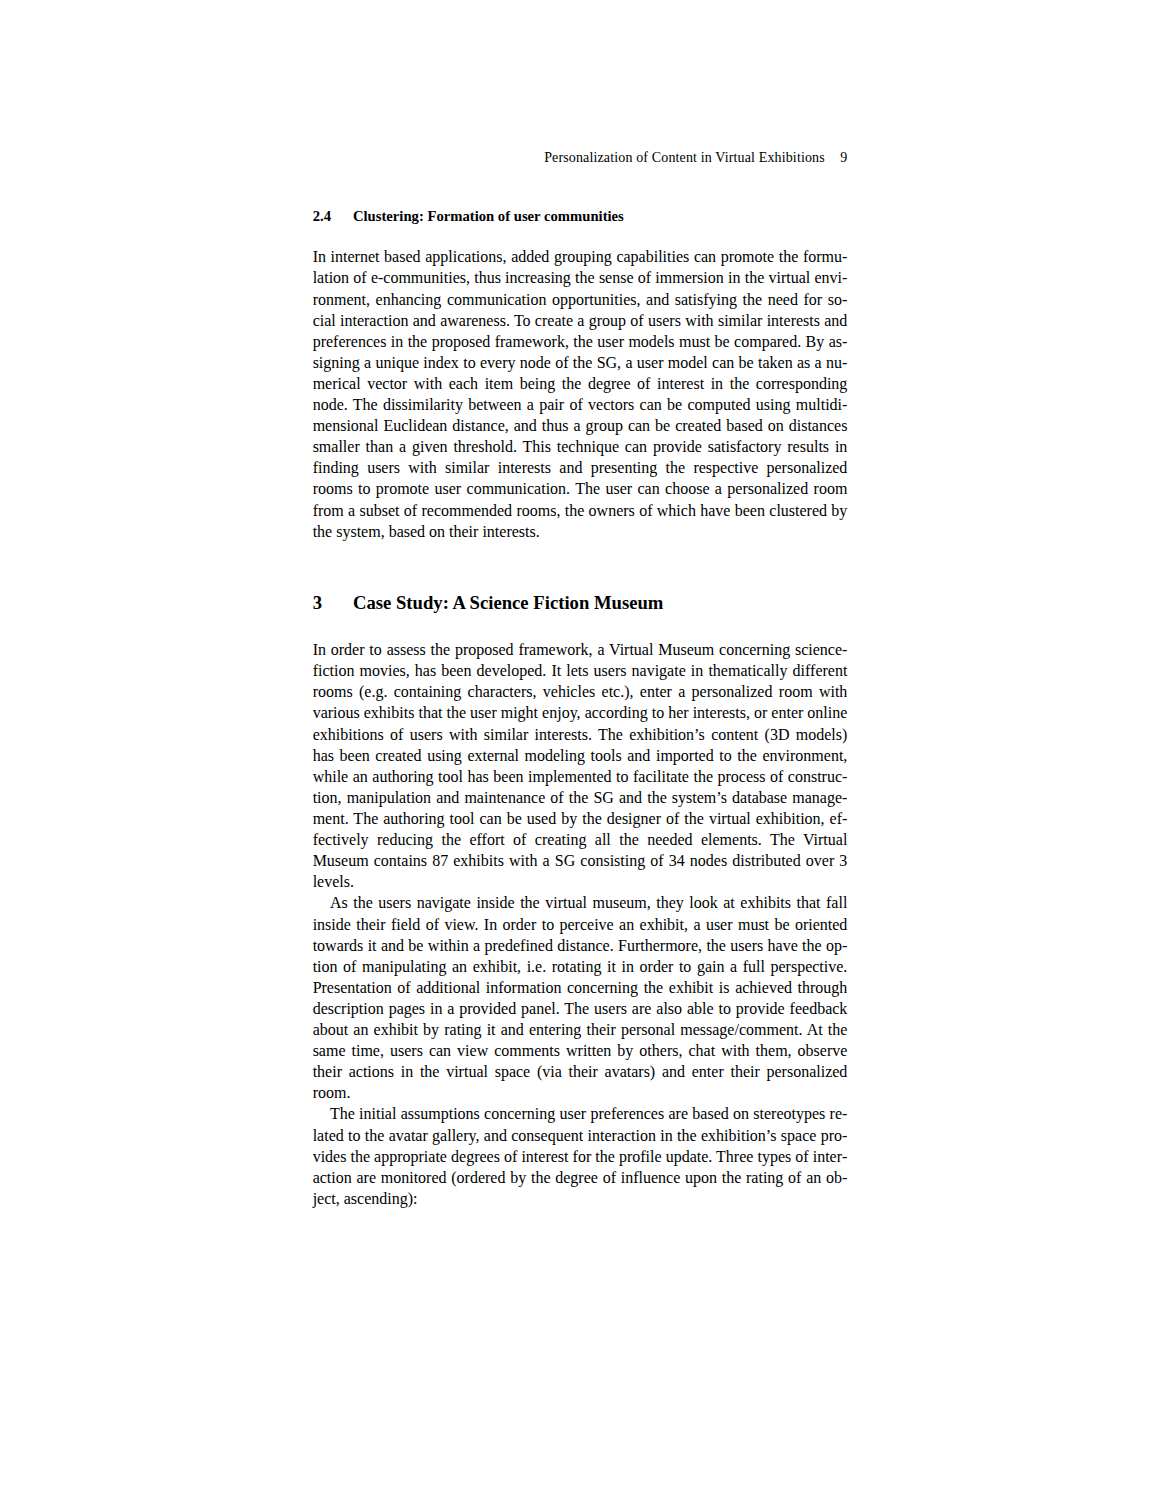Personalization of Content in Virtual Exhibitions9
2.4 Clustering: Formation of user communities
In internet based applications, added grouping capabilities can promote the formulation of e-communities, thus increasing the sense of immersion in the virtual environment, enhancing communication opportunities, and satisfying the need for social interaction and awareness. To create a group of users with similar interests and preferences in the proposed framework, the user models must be compared. By assigning a unique index to every node of the SG, a user model can be taken as a numerical vector with each item being the degree of interest in the corresponding node. The dissimilarity between a pair of vectors can be computed using multidimensional Euclidean distance, and thus a group can be created based on distances smaller than a given threshold. This technique can provide satisfactory results in finding users with similar interests and presenting the respective personalized rooms to promote user communication. The user can choose a personalized room from a subset of recommended rooms, the owners of which have been clustered by the system, based on their interests.
3 Case Study: A Science Fiction Museum
In order to assess the proposed framework, a Virtual Museum concerning science-fiction movies, has been developed. It lets users navigate in thematically different rooms (e.g. containing characters, vehicles etc.), enter a personalized room with various exhibits that the user might enjoy, according to her interests, or enter online exhibitions of users with similar interests. The exhibition’s content (3D models) has been created using external modeling tools and imported to the environment, while an authoring tool has been implemented to facilitate the process of construction, manipulation and maintenance of the SG and the system’s database management. The authoring tool can be used by the designer of the virtual exhibition, effectively reducing the effort of creating all the needed elements. The Virtual Museum contains 87 exhibits with a SG consisting of 34 nodes distributed over 3 levels.
As the users navigate inside the virtual museum, they look at exhibits that fall inside their field of view. In order to perceive an exhibit, a user must be oriented towards it and be within a predefined distance. Furthermore, the users have the option of manipulating an exhibit, i.e. rotating it in order to gain a full perspective. Presentation of additional information concerning the exhibit is achieved through description pages in a provided panel. The users are also able to provide feedback about an exhibit by rating it and entering their personal message/comment. At the same time, users can view comments written by others, chat with them, observe their actions in the virtual space (via their avatars) and enter their personalized room.
The initial assumptions concerning user preferences are based on stereotypes related to the avatar gallery, and consequent interaction in the exhibition’s space provides the appropriate degrees of interest for the profile update. Three types of interaction are monitored (ordered by the degree of influence upon the rating of an object, ascending):